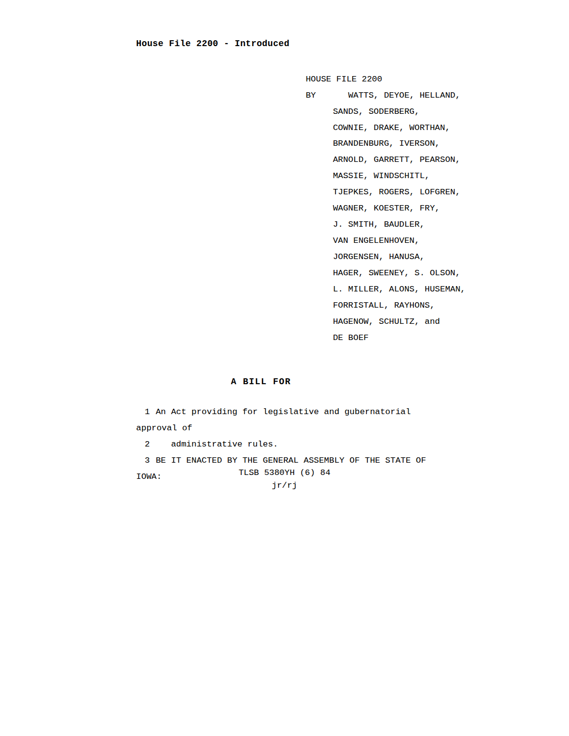House File 2200 - Introduced
HOUSE FILE 2200
BY WATTS, DEYOE, HELLAND,
SANDS, SODERBERG,
COWNIE, DRAKE, WORTHAN,
BRANDENBURG, IVERSON,
ARNOLD, GARRETT, PEARSON,
MASSIE, WINDSCHITL,
TJEPKES, ROGERS, LOFGREN,
WAGNER, KOESTER, FRY,
J. SMITH, BAUDLER,
VAN ENGELENHOVEN,
JORGENSEN, HANUSA,
HAGER, SWEENEY, S. OLSON,
L. MILLER, ALONS, HUSEMAN,
FORRISTALL, RAYHONS,
HAGENOW, SCHULTZ, and
DE BOEF
A BILL FOR
1 An Act providing for legislative and gubernatorial approval of
2 administrative rules.
3 BE IT ENACTED BY THE GENERAL ASSEMBLY OF THE STATE OF IOWA:
TLSB 5380YH (6) 84
jr/rj